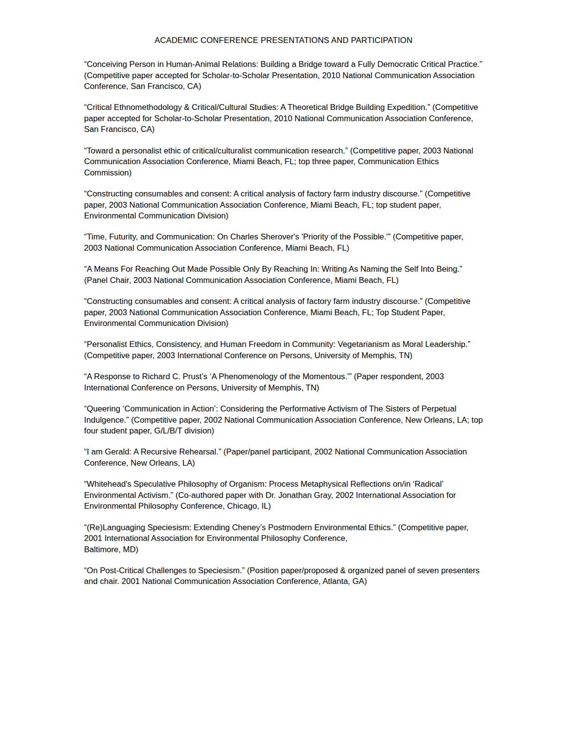ACADEMIC CONFERENCE PRESENTATIONS AND PARTICIPATION
“Conceiving Person in Human-Animal Relations: Building a Bridge toward a Fully Democratic Critical Practice.” (Competitive paper accepted for Scholar-to-Scholar Presentation, 2010 National Communication Association Conference, San Francisco, CA)
“Critical Ethnomethodology & Critical/Cultural Studies: A Theoretical Bridge Building Expedition.” (Competitive paper accepted for Scholar-to-Scholar Presentation, 2010 National Communication Association Conference, San Francisco, CA)
“Toward a personalist ethic of critical/culturalist communication research.” (Competitive paper, 2003 National Communication Association Conference, Miami Beach, FL; top three paper, Communication Ethics Commission)
“Constructing consumables and consent: A critical analysis of factory farm industry discourse.” (Competitive paper, 2003 National Communication Association Conference, Miami Beach, FL; top student paper, Environmental Communication Division)
“Time, Futurity, and Communication: On Charles Sherover's 'Priority of the Possible.'” (Competitive paper, 2003 National Communication Association Conference, Miami Beach, FL)
“A Means For Reaching Out Made Possible Only By Reaching In: Writing As Naming the Self Into Being.” (Panel Chair, 2003 National Communication Association Conference, Miami Beach, FL)
“Constructing consumables and consent: A critical analysis of factory farm industry discourse.” (Competitive paper, 2003 National Communication Association Conference, Miami Beach, FL; Top Student Paper, Environmental Communication Division)
“Personalist Ethics, Consistency, and Human Freedom in Community: Vegetarianism as Moral Leadership.” (Competitive paper, 2003 International Conference on Persons, University of Memphis, TN)
“A Response to Richard C. Prust’s ‘A Phenomenology of the Momentous.'” (Paper respondent, 2003 International Conference on Persons, University of Memphis, TN)
“Queering ‘Communication in Action’: Considering the Performative Activism of The Sisters of Perpetual Indulgence.” (Competitive paper, 2002 National Communication Association Conference, New Orleans, LA; top four student paper, G/L/B/T division)
“I am Gerald: A Recursive Rehearsal.” (Paper/panel participant, 2002 National Communication Association Conference, New Orleans, LA)
“Whitehead's Speculative Philosophy of Organism: Process Metaphysical Reflections on/in ‘Radical’ Environmental Activism.” (Co-authored paper with Dr. Jonathan Gray, 2002 International Association for Environmental Philosophy Conference, Chicago, IL)
“(Re)Languaging Speciesism: Extending Cheney’s Postmodern Environmental Ethics.” (Competitive paper, 2001 International Association for Environmental Philosophy Conference,
Baltimore, MD)
“On Post-Critical Challenges to Speciesism.” (Position paper/proposed & organized panel of seven presenters and chair. 2001 National Communication Association Conference, Atlanta, GA)